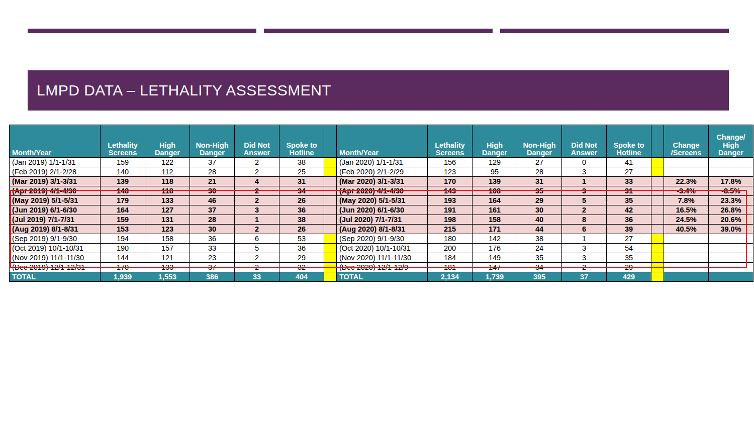LMPD DATA – LETHALITY ASSESSMENT
| Month/Year | Lethality Screens | High Danger | Non-High Danger | Did Not Answer | Spoke to Hotline | | Month/Year | Lethality Screens | High Danger | Non-High Danger | Did Not Answer | Spoke to Hotline | | Change /Screens | Change/ High Danger |
| --- | --- | --- | --- | --- | --- | --- | --- | --- | --- | --- | --- | --- | --- | --- | --- |
| (Jan 2019) 1/1-1/31 | 159 | 122 | 37 | 2 | 38 | | (Jan 2020) 1/1-1/31 | 156 | 129 | 27 | 0 | 41 | | | |
| (Feb 2019) 2/1-2/28 | 140 | 112 | 28 | 2 | 25 | | (Feb 2020) 2/1-2/29 | 123 | 95 | 28 | 3 | 27 | | | |
| (Mar 2019) 3/1-3/31 | 139 | 118 | 21 | 4 | 31 | | (Mar 2020) 3/1-3/31 | 170 | 139 | 31 | 1 | 33 | | 22.3% | 17.8% |
| (Apr 2019) 4/1-4/30 | 148 | 118 | 30 | 2 | 34 | | (Apr 2020) 4/1-4/30 | 143 | 108 | 35 | 3 | 31 | | -3.4% | -8.5% |
| (May 2019) 5/1-5/31 | 179 | 133 | 46 | 2 | 26 | | (May 2020) 5/1-5/31 | 193 | 164 | 29 | 5 | 35 | | 7.8% | 23.3% |
| (Jun 2019) 6/1-6/30 | 164 | 127 | 37 | 3 | 36 | | (Jun 2020) 6/1-6/30 | 191 | 161 | 30 | 2 | 42 | | 16.5% | 26.8% |
| (Jul 2019) 7/1-7/31 | 159 | 131 | 28 | 1 | 38 | | (Jul 2020) 7/1-7/31 | 198 | 158 | 40 | 8 | 36 | | 24.5% | 20.6% |
| (Aug 2019) 8/1-8/31 | 153 | 123 | 30 | 2 | 26 | | (Aug 2020) 8/1-8/31 | 215 | 171 | 44 | 6 | 39 | | 40.5% | 39.0% |
| (Sep 2019) 9/1-9/30 | 194 | 158 | 36 | 6 | 53 | | (Sep 2020) 9/1-9/30 | 180 | 142 | 38 | 1 | 27 | | | |
| (Oct 2019) 10/1-10/31 | 190 | 157 | 33 | 5 | 36 | | (Oct 2020) 10/1-10/31 | 200 | 176 | 24 | 3 | 54 | | | |
| (Nov 2019) 11/1-11/30 | 144 | 121 | 23 | 2 | 29 | | (Nov 2020) 11/1-11/30 | 184 | 149 | 35 | 3 | 35 | | | |
| (Dec 2019) 12/1-12/31 | 170 | 133 | 37 | 2 | 32 | | (Dec 2020) 12/1-12/9 | 181 | 147 | 34 | 2 | 29 | | | |
| TOTAL | 1,939 | 1,553 | 386 | 33 | 404 | | TOTAL | 2,134 | 1,739 | 395 | 37 | 429 | | | |